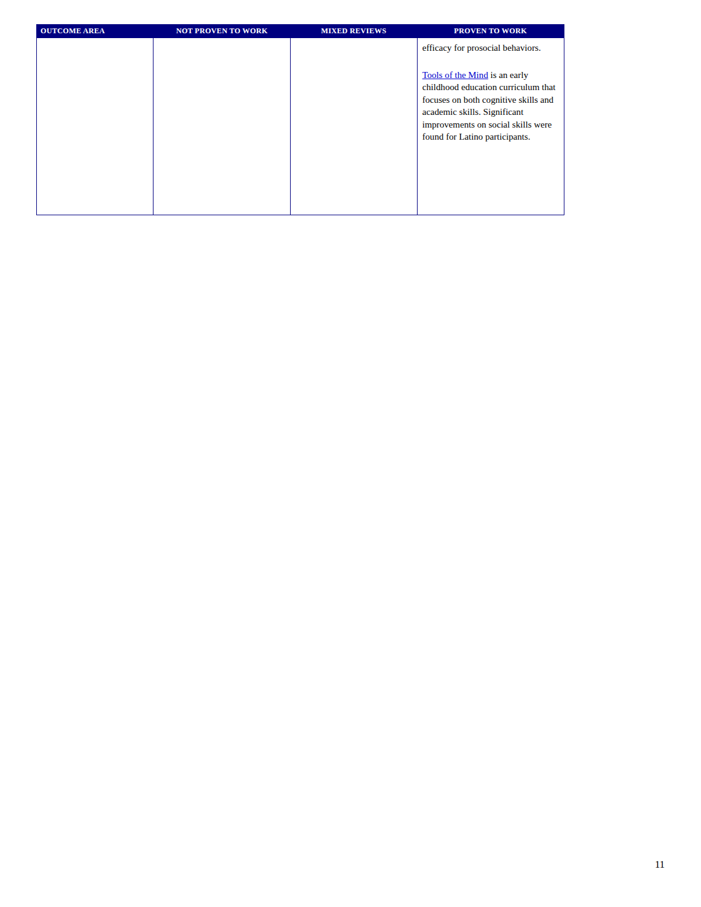| OUTCOME AREA | NOT PROVEN TO WORK | MIXED REVIEWS | PROVEN TO WORK |
| --- | --- | --- | --- |
| | | | efficacy for prosocial behaviors. Tools of the Mind is an early childhood education curriculum that focuses on both cognitive skills and academic skills. Significant improvements on social skills were found for Latino participants. |
11